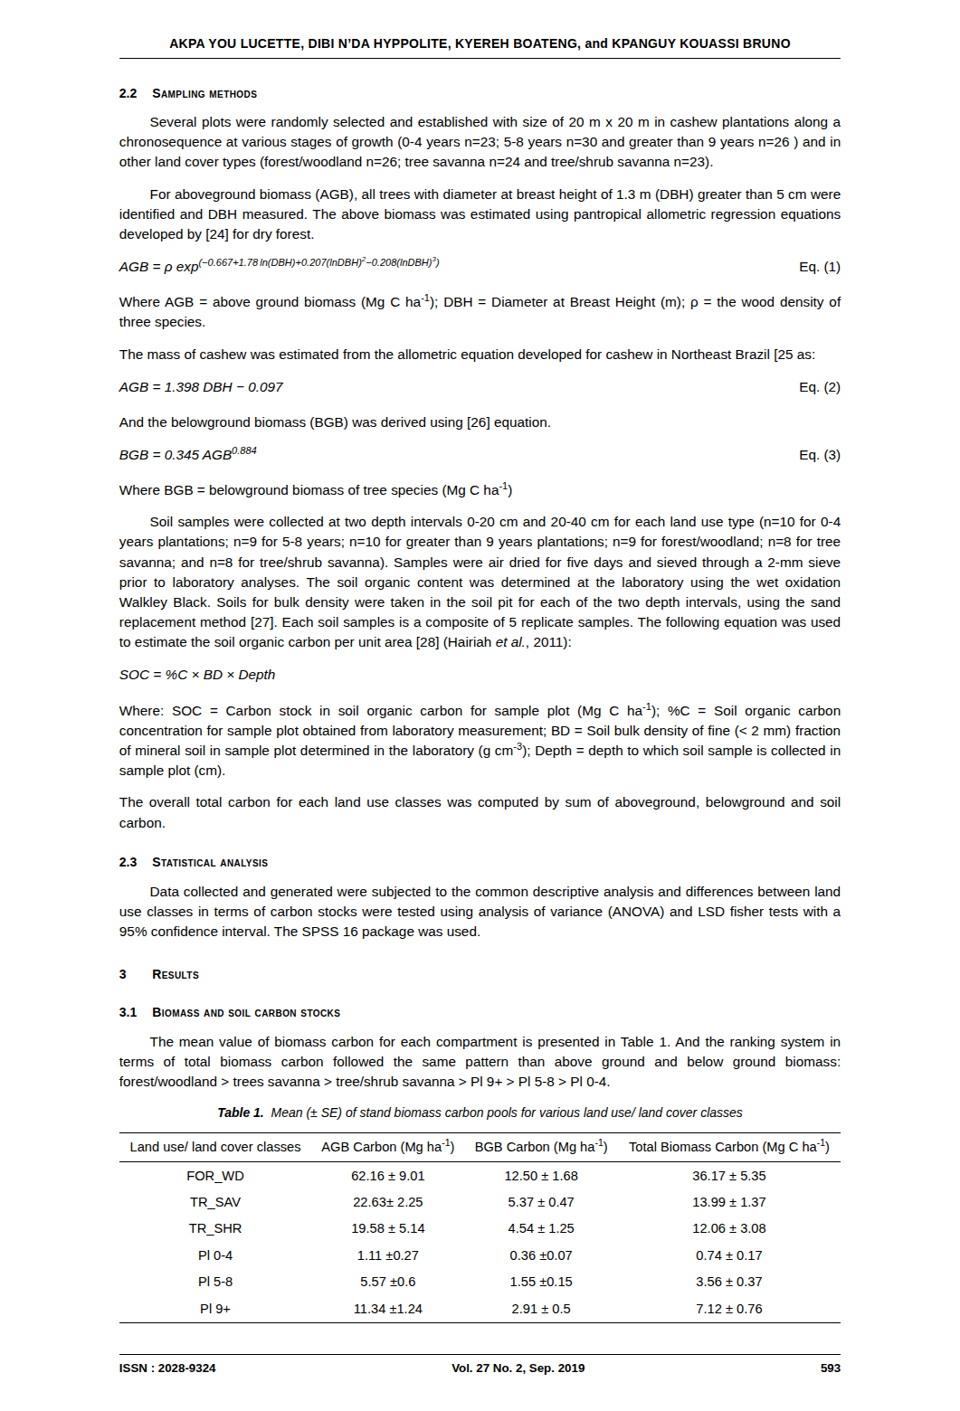AKPA YOU LUCETTE, DIBI N’DA HYPPOLITE, KYEREH BOATENG, and KPANGUY KOUASSI BRUNO
2.2 Sampling methods
Several plots were randomly selected and established with size of 20 m x 20 m in cashew plantations along a chronosequence at various stages of growth (0-4 years n=23; 5-8 years n=30 and greater than 9 years n=26 ) and in other land cover types (forest/woodland n=26; tree savanna n=24 and tree/shrub savanna n=23).
For aboveground biomass (AGB), all trees with diameter at breast height of 1.3 m (DBH) greater than 5 cm were identified and DBH measured. The above biomass was estimated using pantropical allometric regression equations developed by [24] for dry forest.
AGB = ρ exp(−0.667+1.78 ln(DBH)+0.207(lnDBH)2−0.208(lnDBH)3) Eq. (1)
Where AGB = above ground biomass (Mg C ha-1); DBH = Diameter at Breast Height (m); ρ = the wood density of three species.
The mass of cashew was estimated from the allometric equation developed for cashew in Northeast Brazil [25 as:
AGB = 1.398 DBH − 0.097 Eq. (2)
And the belowground biomass (BGB) was derived using [26] equation.
BGB = 0.345 AGB0.884 Eq. (3)
Where BGB = belowground biomass of tree species (Mg C ha-1)
Soil samples were collected at two depth intervals 0-20 cm and 20-40 cm for each land use type (n=10 for 0-4 years plantations; n=9 for 5-8 years; n=10 for greater than 9 years plantations; n=9 for forest/woodland; n=8 for tree savanna; and n=8 for tree/shrub savanna). Samples were air dried for five days and sieved through a 2-mm sieve prior to laboratory analyses. The soil organic content was determined at the laboratory using the wet oxidation Walkley Black. Soils for bulk density were taken in the soil pit for each of the two depth intervals, using the sand replacement method [27]. Each soil samples is a composite of 5 replicate samples. The following equation was used to estimate the soil organic carbon per unit area [28] (Hairiah et al., 2011):
SOC = %C × BD × Depth
Where: SOC = Carbon stock in soil organic carbon for sample plot (Mg C ha-1); %C = Soil organic carbon concentration for sample plot obtained from laboratory measurement; BD = Soil bulk density of fine (< 2 mm) fraction of mineral soil in sample plot determined in the laboratory (g cm-3); Depth = depth to which soil sample is collected in sample plot (cm).
The overall total carbon for each land use classes was computed by sum of aboveground, belowground and soil carbon.
2.3 Statistical analysis
Data collected and generated were subjected to the common descriptive analysis and differences between land use classes in terms of carbon stocks were tested using analysis of variance (ANOVA) and LSD fisher tests with a 95% confidence interval. The SPSS 16 package was used.
3 Results
3.1 Biomass and soil carbon stocks
The mean value of biomass carbon for each compartment is presented in Table 1. And the ranking system in terms of total biomass carbon followed the same pattern than above ground and below ground biomass: forest/woodland > trees savanna > tree/shrub savanna > Pl 9+ > Pl 5-8 > Pl 0-4.
Table 1. Mean (± SE) of stand biomass carbon pools for various land use/ land cover classes
| Land use/ land cover classes | AGB Carbon (Mg ha -1 ) | BGB Carbon (Mg ha -1 ) | Total Biomass Carbon (Mg C ha -1 ) |
| --- | --- | --- | --- |
| FOR_WD | 62.16 ± 9.01 | 12.50 ± 1.68 | 36.17 ± 5.35 |
| TR_SAV | 22.63± 2.25 | 5.37 ± 0.47 | 13.99 ± 1.37 |
| TR_SHR | 19.58 ± 5.14 | 4.54 ± 1.25 | 12.06 ± 3.08 |
| Pl 0-4 | 1.11 ±0.27 | 0.36 ±0.07 | 0.74 ± 0.17 |
| Pl 5-8 | 5.57 ±0.6 | 1.55 ±0.15 | 3.56 ± 0.37 |
| Pl 9+ | 11.34 ±1.24 | 2.91 ± 0.5 | 7.12 ± 0.76 |
ISSN : 2028-9324 Vol. 27 No. 2, Sep. 2019 593